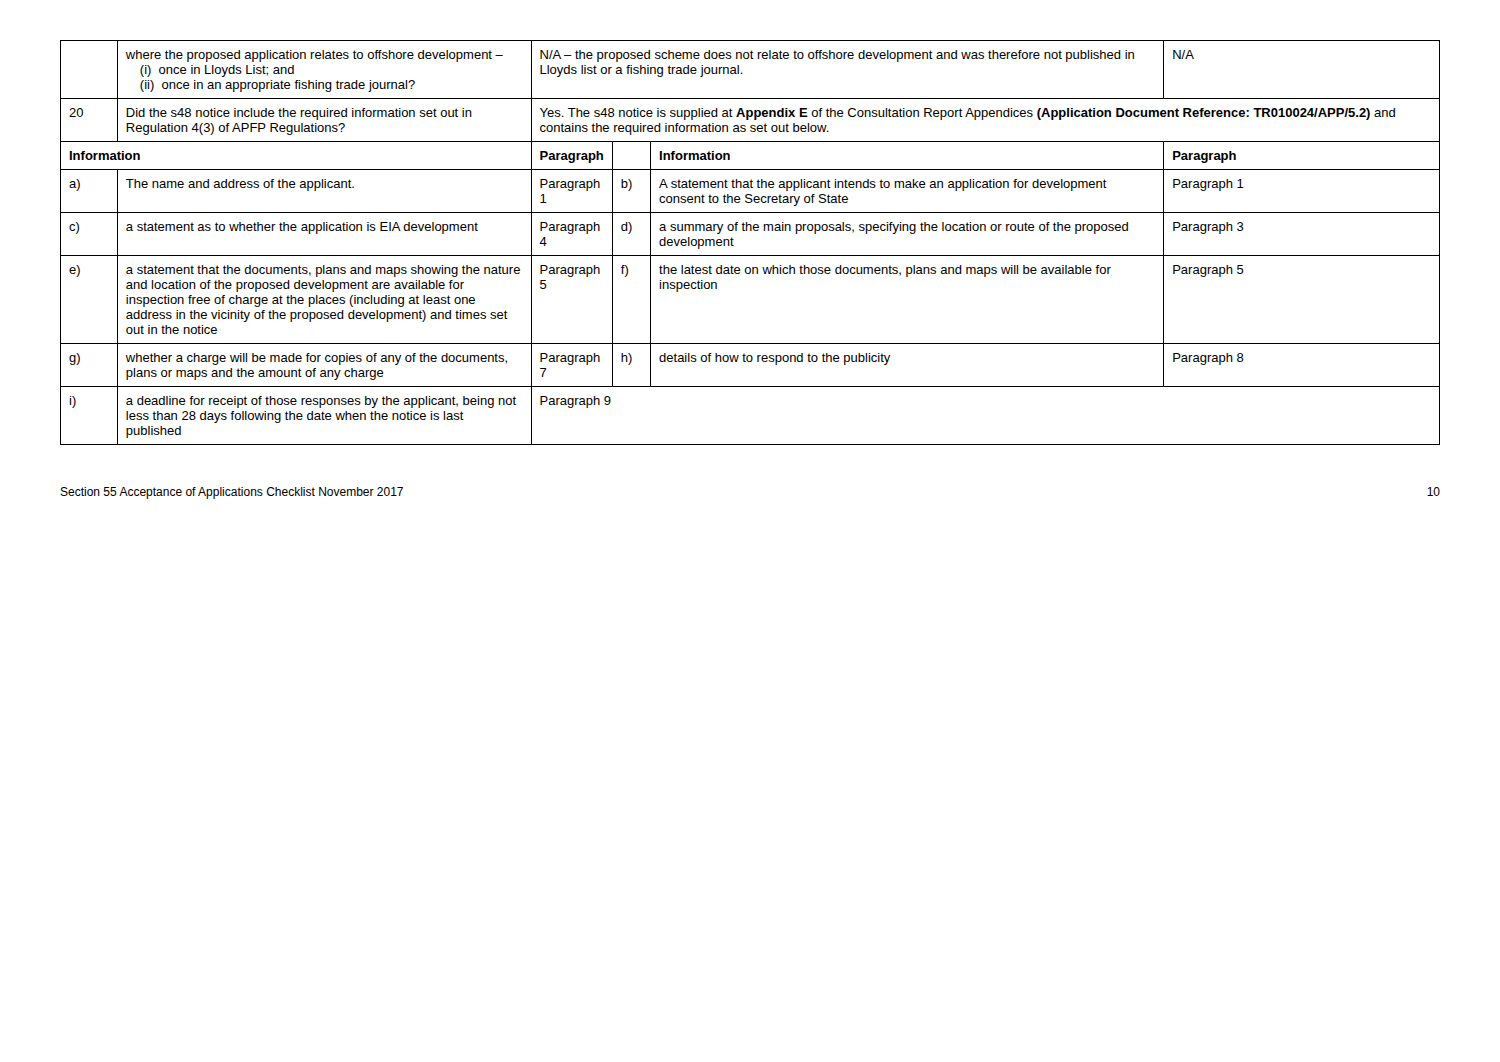| | where the proposed application relates to offshore development – (i) once in Lloyds List; and (ii) once in an appropriate fishing trade journal? | N/A – the proposed scheme does not relate to offshore development and was therefore not published in Lloyds list or a fishing trade journal. | N/A |
| 20 | Did the s48 notice include the required information set out in Regulation 4(3) of APFP Regulations? | Yes. The s48 notice is supplied at Appendix E of the Consultation Report Appendices (Application Document Reference: TR010024/APP/5.2) and contains the required information as set out below. |
| Information | Paragraph | | Information | Paragraph |
| a) | The name and address of the applicant. | Paragraph 1 | b) | A statement that the applicant intends to make an application for development consent to the Secretary of State | Paragraph 1 |
| c) | a statement as to whether the application is EIA development | Paragraph 4 | d) | a summary of the main proposals, specifying the location or route of the proposed development | Paragraph 3 |
| e) | a statement that the documents, plans and maps showing the nature and location of the proposed development are available for inspection free of charge at the places (including at least one address in the vicinity of the proposed development) and times set out in the notice | Paragraph 5 | f) | the latest date on which those documents, plans and maps will be available for inspection | Paragraph 5 |
| g) | whether a charge will be made for copies of any of the documents, plans or maps and the amount of any charge | Paragraph 7 | h) | details of how to respond to the publicity | Paragraph 8 |
| i) | a deadline for receipt of those responses by the applicant, being not less than 28 days following the date when the notice is last published | Paragraph 9 |
Section 55 Acceptance of Applications Checklist November 2017 10